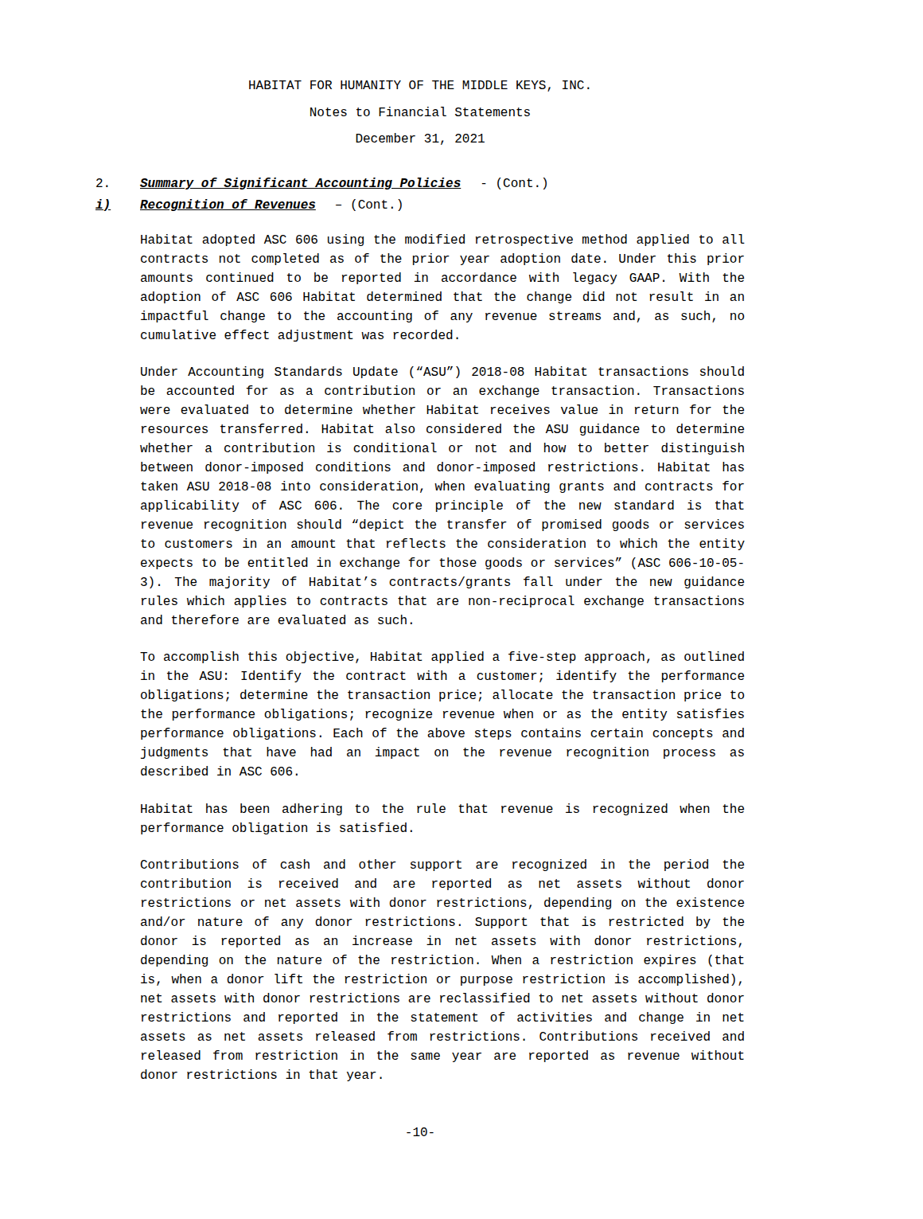HABITAT FOR HUMANITY OF THE MIDDLE KEYS, INC.
Notes to Financial Statements
December 31, 2021
2. Summary of Significant Accounting Policies - (Cont.)
i) Recognition of Revenues – (Cont.)
Habitat adopted ASC 606 using the modified retrospective method applied to all contracts not completed as of the prior year adoption date. Under this prior amounts continued to be reported in accordance with legacy GAAP. With the adoption of ASC 606 Habitat determined that the change did not result in an impactful change to the accounting of any revenue streams and, as such, no cumulative effect adjustment was recorded.
Under Accounting Standards Update (“ASU”) 2018-08 Habitat transactions should be accounted for as a contribution or an exchange transaction. Transactions were evaluated to determine whether Habitat receives value in return for the resources transferred. Habitat also considered the ASU guidance to determine whether a contribution is conditional or not and how to better distinguish between donor-imposed conditions and donor-imposed restrictions. Habitat has taken ASU 2018-08 into consideration, when evaluating grants and contracts for applicability of ASC 606. The core principle of the new standard is that revenue recognition should “depict the transfer of promised goods or services to customers in an amount that reflects the consideration to which the entity expects to be entitled in exchange for those goods or services” (ASC 606-10-05-3). The majority of Habitat’s contracts/grants fall under the new guidance rules which applies to contracts that are non-reciprocal exchange transactions and therefore are evaluated as such.
To accomplish this objective, Habitat applied a five-step approach, as outlined in the ASU: Identify the contract with a customer; identify the performance obligations; determine the transaction price; allocate the transaction price to the performance obligations; recognize revenue when or as the entity satisfies performance obligations. Each of the above steps contains certain concepts and judgments that have had an impact on the revenue recognition process as described in ASC 606.
Habitat has been adhering to the rule that revenue is recognized when the performance obligation is satisfied.
Contributions of cash and other support are recognized in the period the contribution is received and are reported as net assets without donor restrictions or net assets with donor restrictions, depending on the existence and/or nature of any donor restrictions. Support that is restricted by the donor is reported as an increase in net assets with donor restrictions, depending on the nature of the restriction. When a restriction expires (that is, when a donor lift the restriction or purpose restriction is accomplished), net assets with donor restrictions are reclassified to net assets without donor restrictions and reported in the statement of activities and change in net assets as net assets released from restrictions. Contributions received and released from restriction in the same year are reported as revenue without donor restrictions in that year.
-10-